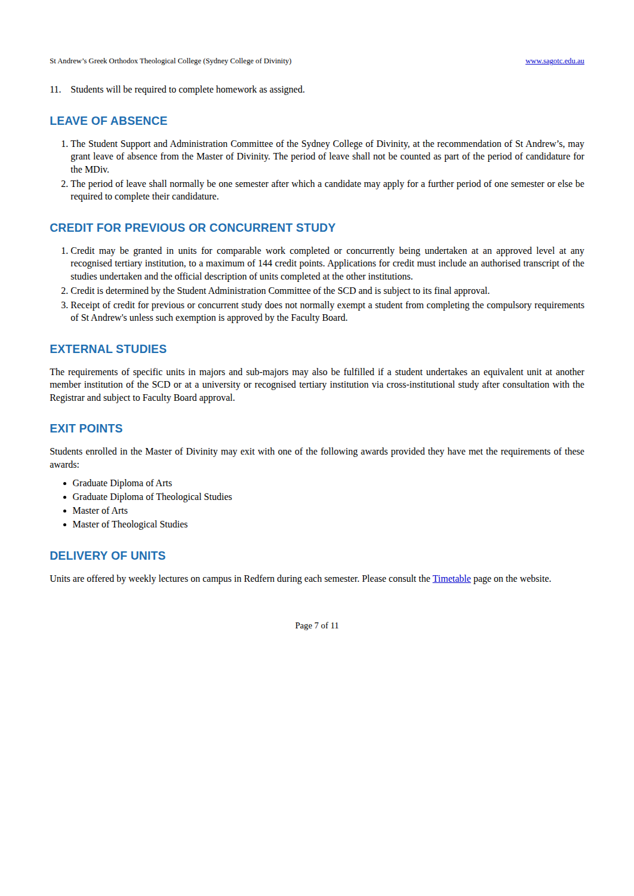St Andrew’s Greek Orthodox Theological College (Sydney College of Divinity) www.sagotc.edu.au
Students will be required to complete homework as assigned.
LEAVE OF ABSENCE
The Student Support and Administration Committee of the Sydney College of Divinity, at the recommendation of St Andrew’s, may grant leave of absence from the Master of Divinity. The period of leave shall not be counted as part of the period of candidature for the MDiv.
The period of leave shall normally be one semester after which a candidate may apply for a further period of one semester or else be required to complete their candidature.
CREDIT FOR PREVIOUS OR CONCURRENT STUDY
Credit may be granted in units for comparable work completed or concurrently being undertaken at an approved level at any recognised tertiary institution, to a maximum of 144 credit points. Applications for credit must include an authorised transcript of the studies undertaken and the official description of units completed at the other institutions.
Credit is determined by the Student Administration Committee of the SCD and is subject to its final approval.
Receipt of credit for previous or concurrent study does not normally exempt a student from completing the compulsory requirements of St Andrew's unless such exemption is approved by the Faculty Board.
EXTERNAL STUDIES
The requirements of specific units in majors and sub-majors may also be fulfilled if a student undertakes an equivalent unit at another member institution of the SCD or at a university or recognised tertiary institution via cross-institutional study after consultation with the Registrar and subject to Faculty Board approval.
EXIT POINTS
Students enrolled in the Master of Divinity may exit with one of the following awards provided they have met the requirements of these awards:
Graduate Diploma of Arts
Graduate Diploma of Theological Studies
Master of Arts
Master of Theological Studies
DELIVERY OF UNITS
Units are offered by weekly lectures on campus in Redfern during each semester. Please consult the Timetable page on the website.
Page 7 of 11